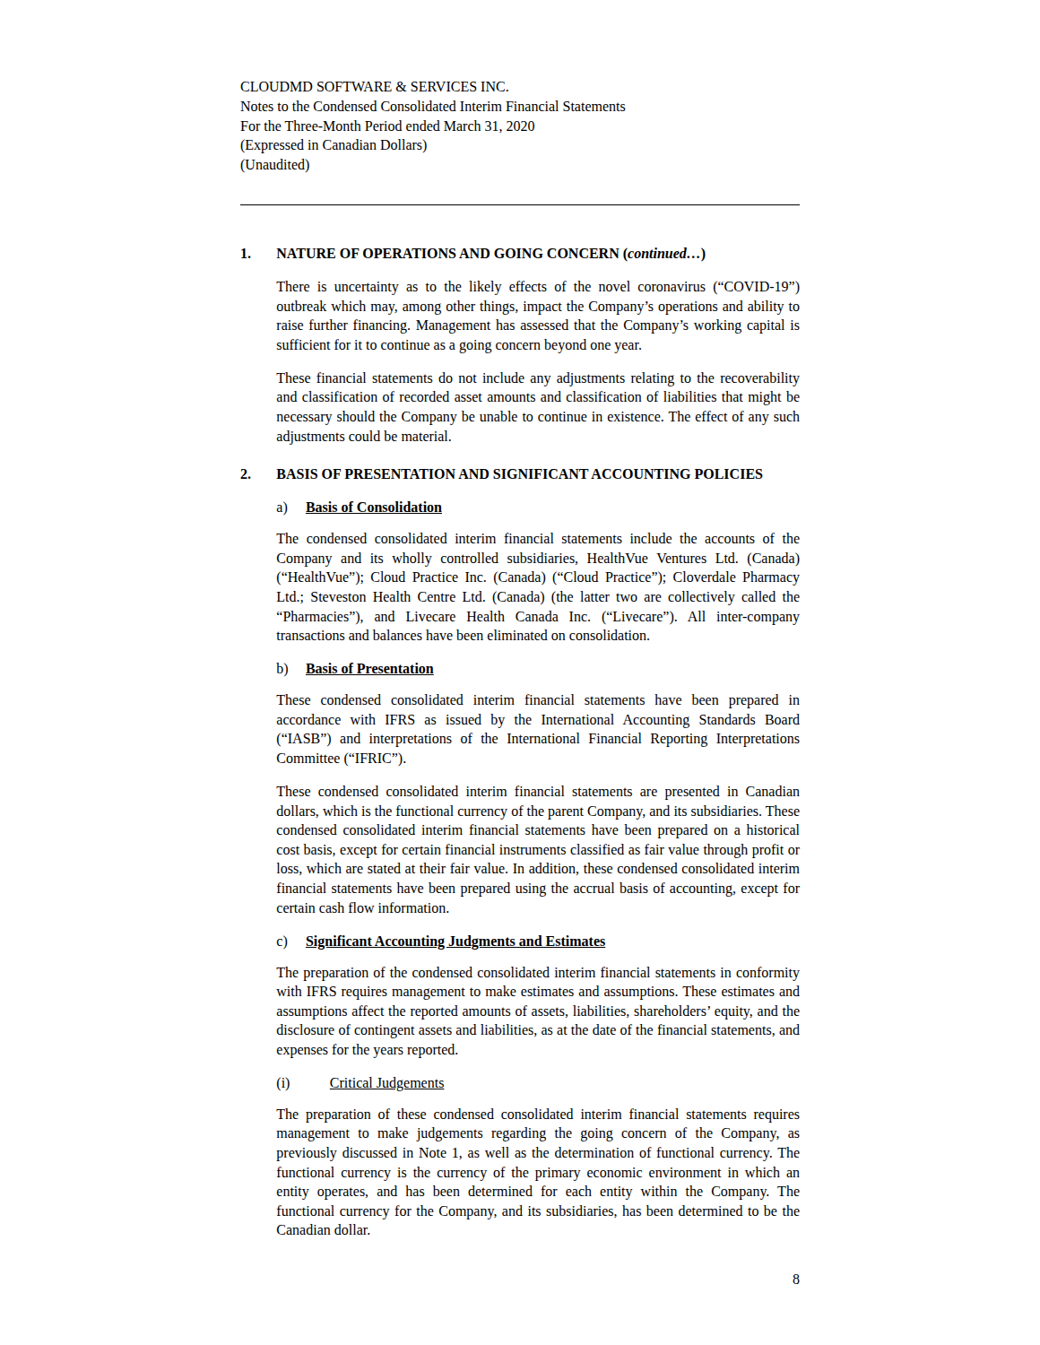CLOUDMD SOFTWARE & SERVICES INC.
Notes to the Condensed Consolidated Interim Financial Statements
For the Three-Month Period ended March 31, 2020
(Expressed in Canadian Dollars)
(Unaudited)
1. NATURE OF OPERATIONS AND GOING CONCERN (continued…)
There is uncertainty as to the likely effects of the novel coronavirus (“COVID-19”) outbreak which may, among other things, impact the Company’s operations and ability to raise further financing. Management has assessed that the Company’s working capital is sufficient for it to continue as a going concern beyond one year.
These financial statements do not include any adjustments relating to the recoverability and classification of recorded asset amounts and classification of liabilities that might be necessary should the Company be unable to continue in existence. The effect of any such adjustments could be material.
2. BASIS OF PRESENTATION AND SIGNIFICANT ACCOUNTING POLICIES
a) Basis of Consolidation
The condensed consolidated interim financial statements include the accounts of the Company and its wholly controlled subsidiaries, HealthVue Ventures Ltd. (Canada) (“HealthVue”); Cloud Practice Inc. (Canada) (“Cloud Practice”); Cloverdale Pharmacy Ltd.; Steveston Health Centre Ltd. (Canada) (the latter two are collectively called the “Pharmacies”), and Livecare Health Canada Inc. (“Livecare”). All inter-company transactions and balances have been eliminated on consolidation.
b) Basis of Presentation
These condensed consolidated interim financial statements have been prepared in accordance with IFRS as issued by the International Accounting Standards Board (“IASB”) and interpretations of the International Financial Reporting Interpretations Committee (“IFRIC”).
These condensed consolidated interim financial statements are presented in Canadian dollars, which is the functional currency of the parent Company, and its subsidiaries. These condensed consolidated interim financial statements have been prepared on a historical cost basis, except for certain financial instruments classified as fair value through profit or loss, which are stated at their fair value. In addition, these condensed consolidated interim financial statements have been prepared using the accrual basis of accounting, except for certain cash flow information.
c) Significant Accounting Judgments and Estimates
The preparation of the condensed consolidated interim financial statements in conformity with IFRS requires management to make estimates and assumptions. These estimates and assumptions affect the reported amounts of assets, liabilities, shareholders’ equity, and the disclosure of contingent assets and liabilities, as at the date of the financial statements, and expenses for the years reported.
(i) Critical Judgements
The preparation of these condensed consolidated interim financial statements requires management to make judgements regarding the going concern of the Company, as previously discussed in Note 1, as well as the determination of functional currency. The functional currency is the currency of the primary economic environment in which an entity operates, and has been determined for each entity within the Company. The functional currency for the Company, and its subsidiaries, has been determined to be the Canadian dollar.
8